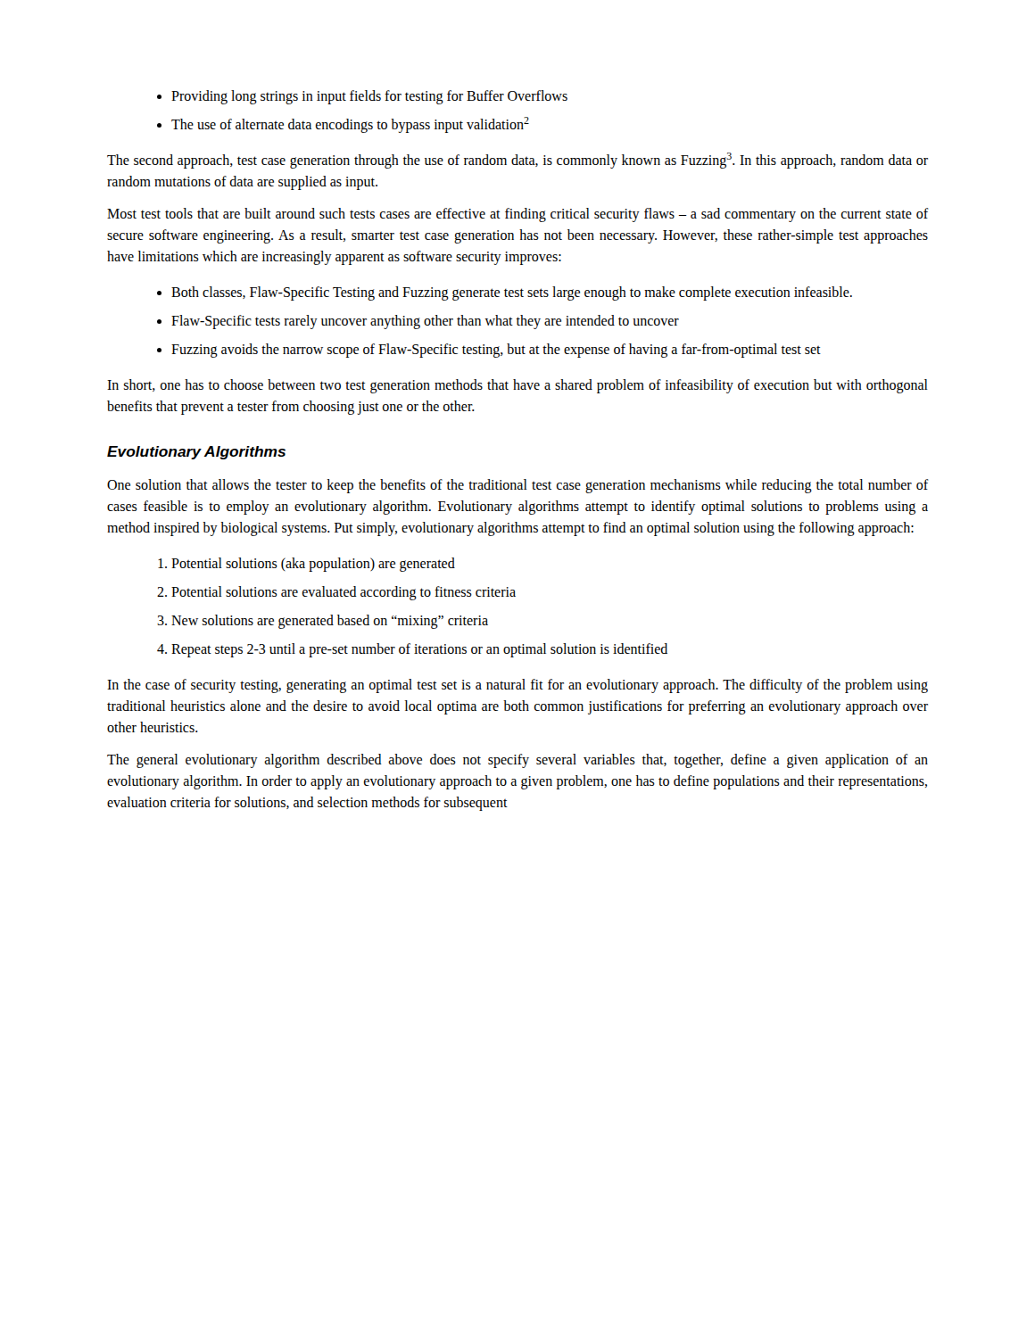Providing long strings in input fields for testing for Buffer Overflows
The use of alternate data encodings to bypass input validation2
The second approach, test case generation through the use of random data, is commonly known as Fuzzing3. In this approach, random data or random mutations of data are supplied as input.
Most test tools that are built around such tests cases are effective at finding critical security flaws – a sad commentary on the current state of secure software engineering. As a result, smarter test case generation has not been necessary. However, these rather-simple test approaches have limitations which are increasingly apparent as software security improves:
Both classes, Flaw-Specific Testing and Fuzzing generate test sets large enough to make complete execution infeasible.
Flaw-Specific tests rarely uncover anything other than what they are intended to uncover
Fuzzing avoids the narrow scope of Flaw-Specific testing, but at the expense of having a far-from-optimal test set
In short, one has to choose between two test generation methods that have a shared problem of infeasibility of execution but with orthogonal benefits that prevent a tester from choosing just one or the other.
Evolutionary Algorithms
One solution that allows the tester to keep the benefits of the traditional test case generation mechanisms while reducing the total number of cases feasible is to employ an evolutionary algorithm. Evolutionary algorithms attempt to identify optimal solutions to problems using a method inspired by biological systems. Put simply, evolutionary algorithms attempt to find an optimal solution using the following approach:
Potential solutions (aka population) are generated
Potential solutions are evaluated according to fitness criteria
New solutions are generated based on “mixing” criteria
Repeat steps 2-3 until a pre-set number of iterations or an optimal solution is identified
In the case of security testing, generating an optimal test set is a natural fit for an evolutionary approach. The difficulty of the problem using traditional heuristics alone and the desire to avoid local optima are both common justifications for preferring an evolutionary approach over other heuristics.
The general evolutionary algorithm described above does not specify several variables that, together, define a given application of an evolutionary algorithm. In order to apply an evolutionary approach to a given problem, one has to define populations and their representations, evaluation criteria for solutions, and selection methods for subsequent